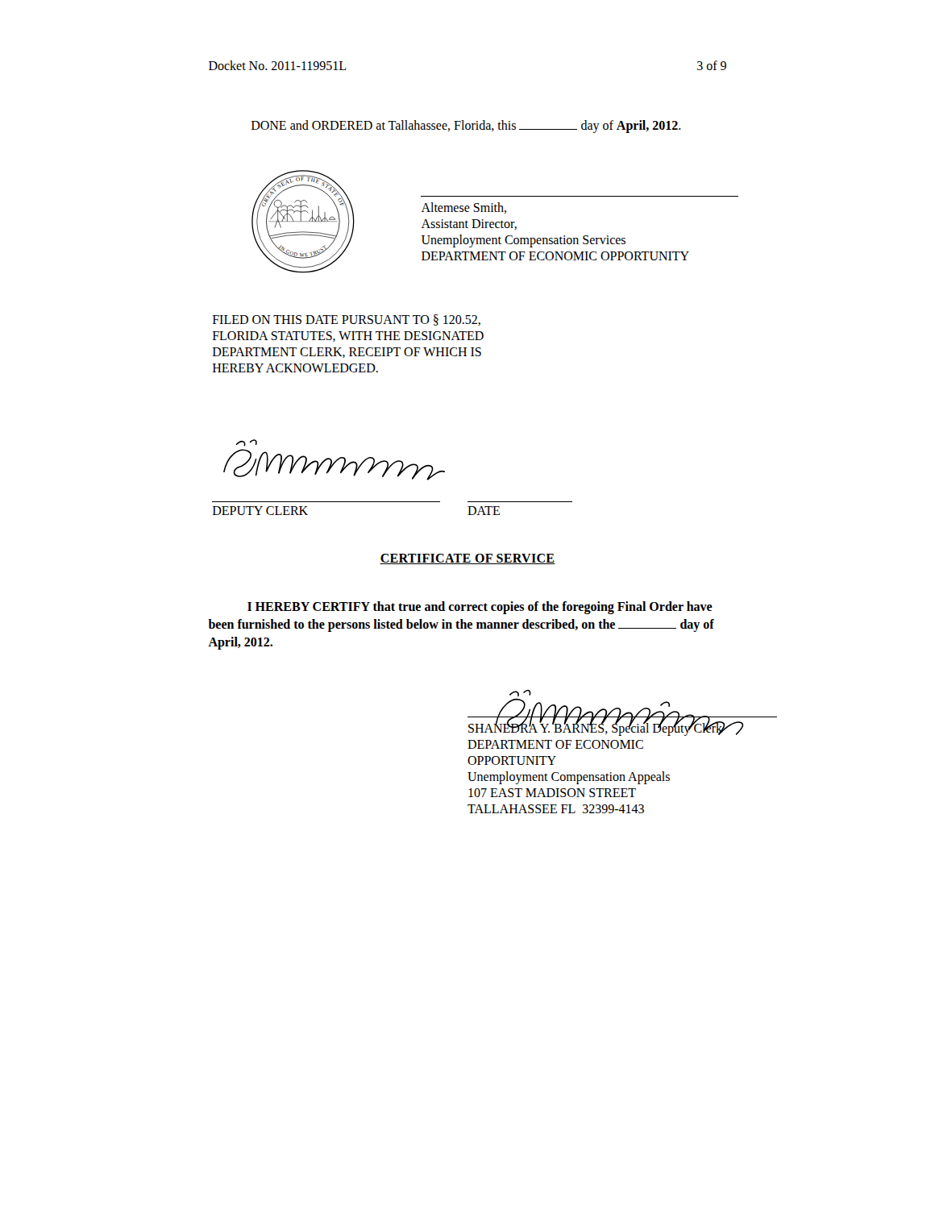Docket No. 2011-119951L
3 of 9
DONE and ORDERED at Tallahassee, Florida, this day of April, 2012.
GREAT SEAL OF THE STATE OF IN GOD WE TRUST
Altemese Smith,
Assistant Director,
Unemployment Compensation Services
DEPARTMENT OF ECONOMIC OPPORTUNITY
FILED ON THIS DATE PURSUANT TO § 120.52,
FLORIDA STATUTES, WITH THE DESIGNATED
DEPARTMENT CLERK, RECEIPT OF WHICH IS
HEREBY ACKNOWLEDGED.
DEPUTY CLERK
DATE
CERTIFICATE OF SERVICE
I HEREBY CERTIFY that true and correct copies of the foregoing Final Order have been furnished to the persons listed below in the manner described, on the day of April, 2012.
SHANEDRA Y. BARNES, Special Deputy Clerk
DEPARTMENT OF ECONOMIC
OPPORTUNITY
Unemployment Compensation Appeals
107 EAST MADISON STREET
TALLAHASSEE FL 32399-4143